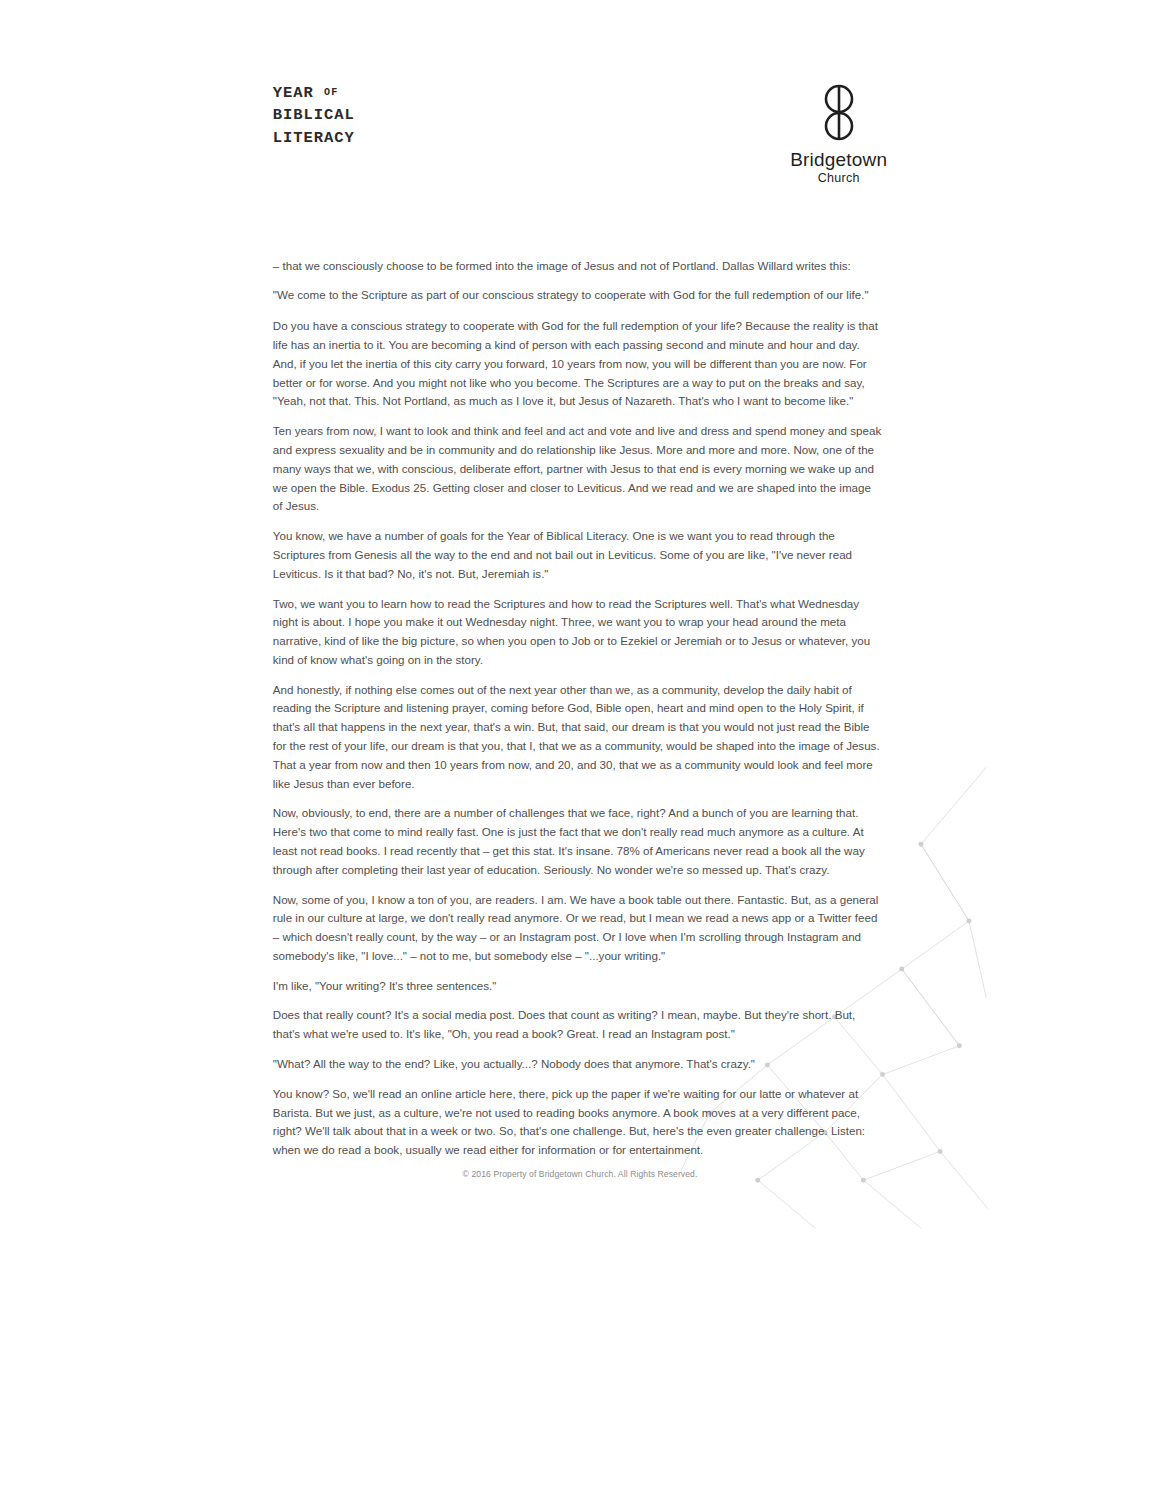Year of
Biblical
Literacy
Bridgetown
Church
– that we consciously choose to be formed into the image of Jesus and not of Portland. Dallas Willard writes this:
"We come to the Scripture as part of our conscious strategy to cooperate with God for the full redemption of our life."
Do you have a conscious strategy to cooperate with God for the full redemption of your life? Because the reality is that life has an inertia to it. You are becoming a kind of person with each passing second and minute and hour and day. And, if you let the inertia of this city carry you forward, 10 years from now, you will be different than you are now. For better or for worse. And you might not like who you become. The Scriptures are a way to put on the breaks and say, "Yeah, not that. This. Not Portland, as much as I love it, but Jesus of Nazareth. That's who I want to become like."
Ten years from now, I want to look and think and feel and act and vote and live and dress and spend money and speak and express sexuality and be in community and do relationship like Jesus. More and more and more. Now, one of the many ways that we, with conscious, deliberate effort, partner with Jesus to that end is every morning we wake up and we open the Bible. Exodus 25. Getting closer and closer to Leviticus. And we read and we are shaped into the image of Jesus.
You know, we have a number of goals for the Year of Biblical Literacy. One is we want you to read through the Scriptures from Genesis all the way to the end and not bail out in Leviticus. Some of you are like, "I've never read Leviticus. Is it that bad? No, it's not. But, Jeremiah is."
Two, we want you to learn how to read the Scriptures and how to read the Scriptures well. That's what Wednesday night is about. I hope you make it out Wednesday night. Three, we want you to wrap your head around the meta narrative, kind of like the big picture, so when you open to Job or to Ezekiel or Jeremiah or to Jesus or whatever, you kind of know what's going on in the story.
And honestly, if nothing else comes out of the next year other than we, as a community, develop the daily habit of reading the Scripture and listening prayer, coming before God, Bible open, heart and mind open to the Holy Spirit, if that's all that happens in the next year, that's a win. But, that said, our dream is that you would not just read the Bible for the rest of your life, our dream is that you, that I, that we as a community, would be shaped into the image of Jesus. That a year from now and then 10 years from now, and 20, and 30, that we as a community would look and feel more like Jesus than ever before.
Now, obviously, to end, there are a number of challenges that we face, right? And a bunch of you are learning that. Here's two that come to mind really fast. One is just the fact that we don't really read much anymore as a culture. At least not read books. I read recently that – get this stat. It's insane. 78% of Americans never read a book all the way through after completing their last year of education. Seriously. No wonder we're so messed up. That's crazy.
Now, some of you, I know a ton of you, are readers. I am. We have a book table out there. Fantastic. But, as a general rule in our culture at large, we don't really read anymore. Or we read, but I mean we read a news app or a Twitter feed – which doesn't really count, by the way – or an Instagram post. Or I love when I'm scrolling through Instagram and somebody's like, "I love..." – not to me, but somebody else – "...your writing."
I'm like, "Your writing? It's three sentences."
Does that really count? It's a social media post. Does that count as writing? I mean, maybe. But they're short. But, that's what we're used to. It's like, "Oh, you read a book? Great. I read an Instagram post."
"What? All the way to the end? Like, you actually...? Nobody does that anymore. That's crazy."
You know? So, we'll read an online article here, there, pick up the paper if we're waiting for our latte or whatever at Barista. But we just, as a culture, we're not used to reading books anymore. A book moves at a very different pace, right? We'll talk about that in a week or two. So, that's one challenge. But, here's the even greater challenge. Listen: when we do read a book, usually we read either for information or for entertainment.
© 2016 Property of Bridgetown Church. All Rights Reserved.